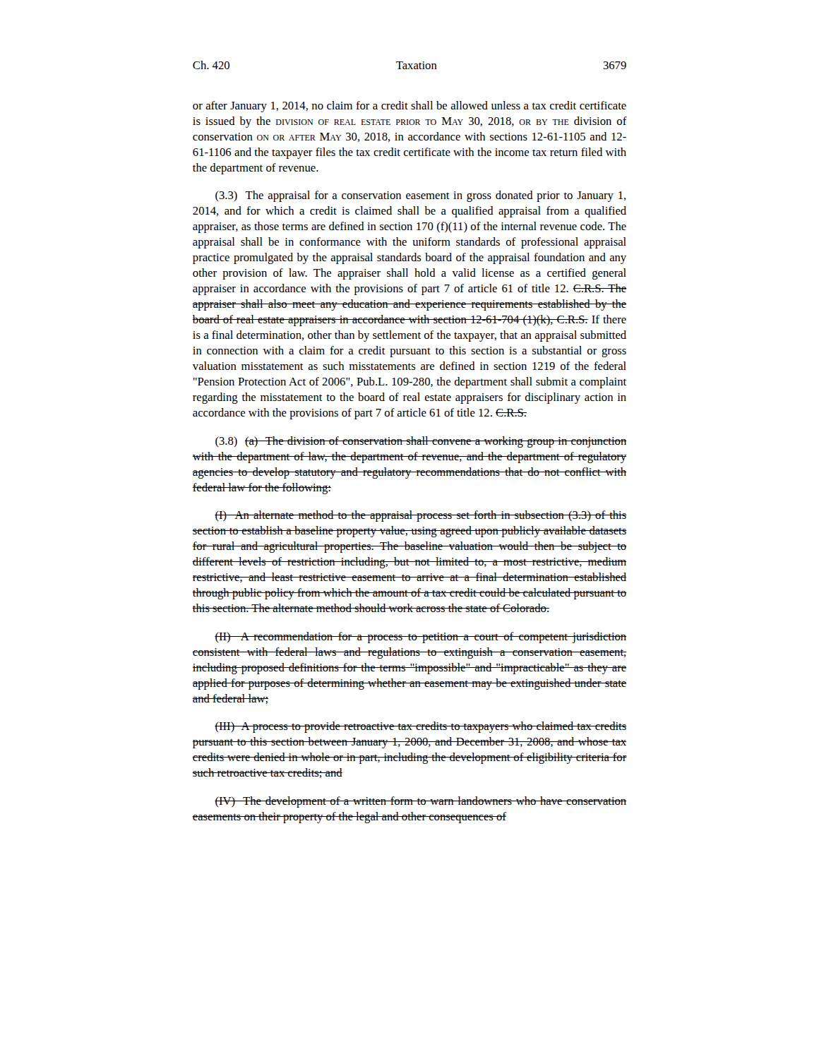Ch. 420 Taxation 3679
or after January 1, 2014, no claim for a credit shall be allowed unless a tax credit certificate is issued by the division of real estate prior to May 30, 2018, or by the division of conservation on or after May 30, 2018, in accordance with sections 12-61-1105 and 12-61-1106 and the taxpayer files the tax credit certificate with the income tax return filed with the department of revenue.
(3.3) The appraisal for a conservation easement in gross donated prior to January 1, 2014, and for which a credit is claimed shall be a qualified appraisal from a qualified appraiser, as those terms are defined in section 170 (f)(11) of the internal revenue code. The appraisal shall be in conformance with the uniform standards of professional appraisal practice promulgated by the appraisal standards board of the appraisal foundation and any other provision of law. The appraiser shall hold a valid license as a certified general appraiser in accordance with the provisions of part 7 of article 61 of title 12. C.R.S. The appraiser shall also meet any education and experience requirements established by the board of real estate appraisers in accordance with section 12-61-704 (1)(k), C.R.S. If there is a final determination, other than by settlement of the taxpayer, that an appraisal submitted in connection with a claim for a credit pursuant to this section is a substantial or gross valuation misstatement as such misstatements are defined in section 1219 of the federal "Pension Protection Act of 2006", Pub.L. 109-280, the department shall submit a complaint regarding the misstatement to the board of real estate appraisers for disciplinary action in accordance with the provisions of part 7 of article 61 of title 12. C.R.S.
(3.8) (a) The division of conservation shall convene a working group in conjunction with the department of law, the department of revenue, and the department of regulatory agencies to develop statutory and regulatory recommendations that do not conflict with federal law for the following:
(I) An alternate method to the appraisal process set forth in subsection (3.3) of this section to establish a baseline property value, using agreed upon publicly available datasets for rural and agricultural properties. The baseline valuation would then be subject to different levels of restriction including, but not limited to, a most restrictive, medium restrictive, and least restrictive easement to arrive at a final determination established through public policy from which the amount of a tax credit could be calculated pursuant to this section. The alternate method should work across the state of Colorado.
(II) A recommendation for a process to petition a court of competent jurisdiction consistent with federal laws and regulations to extinguish a conservation easement, including proposed definitions for the terms "impossible" and "impracticable" as they are applied for purposes of determining whether an easement may be extinguished under state and federal law;
(III) A process to provide retroactive tax credits to taxpayers who claimed tax credits pursuant to this section between January 1, 2000, and December 31, 2008, and whose tax credits were denied in whole or in part, including the development of eligibility criteria for such retroactive tax credits; and
(IV) The development of a written form to warn landowners who have conservation easements on their property of the legal and other consequences of